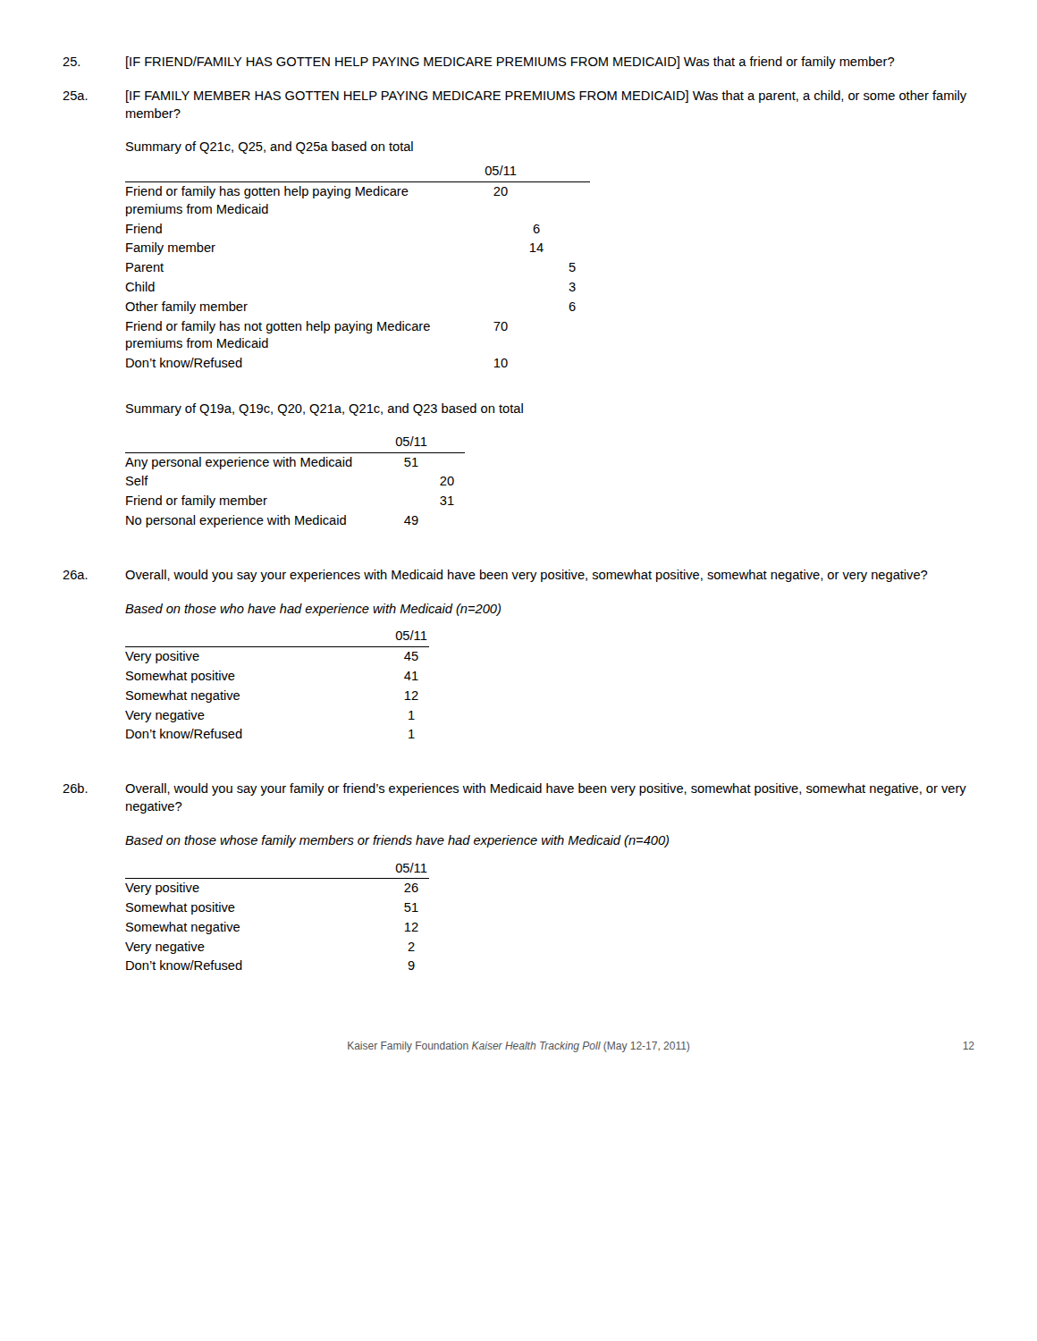25.
[IF FRIEND/FAMILY HAS GOTTEN HELP PAYING MEDICARE PREMIUMS FROM MEDICAID] Was that a friend or family member?
25a.
[IF FAMILY MEMBER HAS GOTTEN HELP PAYING MEDICARE PREMIUMS FROM MEDICAID] Was that a parent, a child, or some other family member?
Summary of Q21c, Q25, and Q25a based on total
| | 05/11 | | |
| Friend or family has gotten help paying Medicare premiums from Medicaid | 20 | | |
| Friend | | 6 | |
| Family member | | 14 | |
| Parent | | | 5 |
| Child | | | 3 |
| Other family member | | | 6 |
| Friend or family has not gotten help paying Medicare premiums from Medicaid | 70 | | |
| Don’t know/Refused | 10 | | |
Summary of Q19a, Q19c, Q20, Q21a, Q21c, and Q23 based on total
| | 05/11 | |
| Any personal experience with Medicaid | 51 | |
| Self | | 20 |
| Friend or family member | | 31 |
| No personal experience with Medicaid | 49 | |
26a.
Overall, would you say your experiences with Medicaid have been very positive, somewhat positive, somewhat negative, or very negative?
Based on those who have had experience with Medicaid (n=200)
| | 05/11 |
| Very positive | 45 |
| Somewhat positive | 41 |
| Somewhat negative | 12 |
| Very negative | 1 |
| Don’t know/Refused | 1 |
26b.
Overall, would you say your family or friend’s experiences with Medicaid have been very positive, somewhat positive, somewhat negative, or very negative?
Based on those whose family members or friends have had experience with Medicaid (n=400)
| | 05/11 |
| Very positive | 26 |
| Somewhat positive | 51 |
| Somewhat negative | 12 |
| Very negative | 2 |
| Don’t know/Refused | 9 |
Kaiser Family Foundation Kaiser Health Tracking Poll (May 12-17, 2011)
12